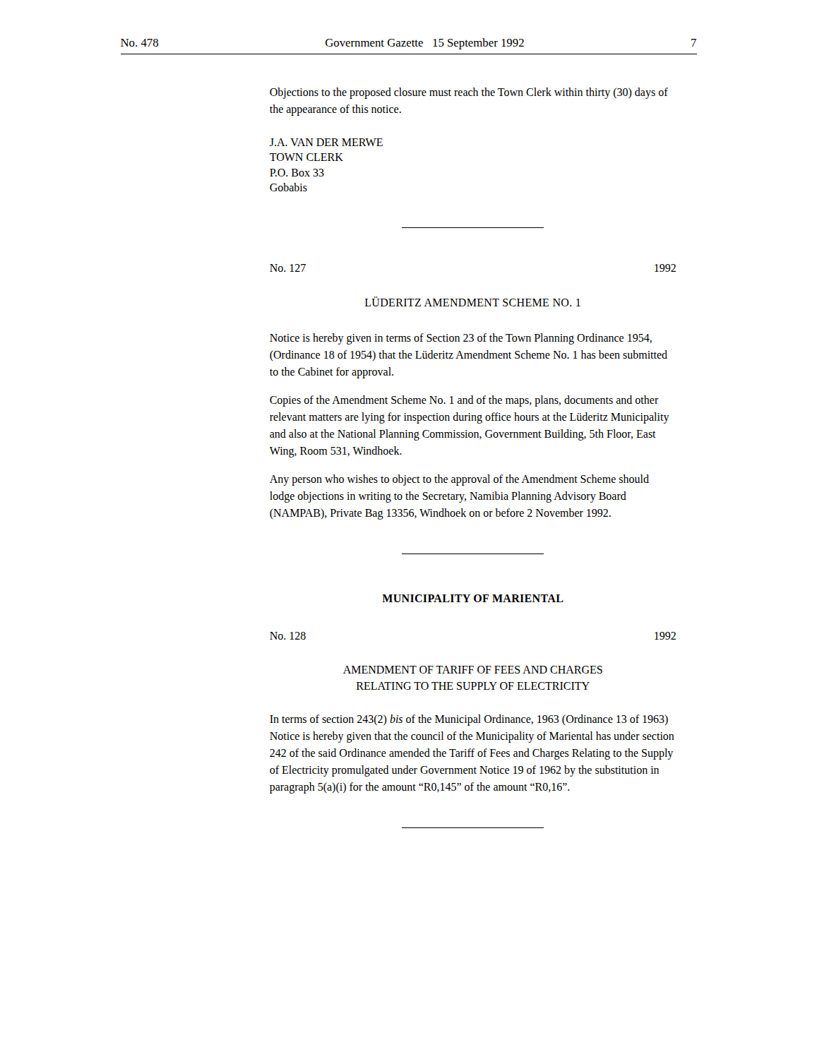No. 478 Government Gazette 15 September 1992 7
Objections to the proposed closure must reach the Town Clerk within thirty (30) days of the appearance of this notice.
J.A. VAN DER MERWE
TOWN CLERK
P.O. Box 33
Gobabis
No. 127 1992
LÜDERITZ AMENDMENT SCHEME NO. 1
Notice is hereby given in terms of Section 23 of the Town Planning Ordinance 1954, (Ordinance 18 of 1954) that the Lüderitz Amendment Scheme No. 1 has been submitted to the Cabinet for approval.
Copies of the Amendment Scheme No. 1 and of the maps, plans, documents and other relevant matters are lying for inspection during office hours at the Lüderitz Municipality and also at the National Planning Commission, Government Building, 5th Floor, East Wing, Room 531, Windhoek.
Any person who wishes to object to the approval of the Amendment Scheme should lodge objections in writing to the Secretary, Namibia Planning Advisory Board (NAMPAB), Private Bag 13356, Windhoek on or before 2 November 1992.
MUNICIPALITY OF MARIENTAL
No. 128 1992
AMENDMENT OF TARIFF OF FEES AND CHARGES
RELATING TO THE SUPPLY OF ELECTRICITY
In terms of section 243(2) bis of the Municipal Ordinance, 1963 (Ordinance 13 of 1963) Notice is hereby given that the council of the Municipality of Mariental has under section 242 of the said Ordinance amended the Tariff of Fees and Charges Relating to the Supply of Electricity promulgated under Government Notice 19 of 1962 by the substitution in paragraph 5(a)(i) for the amount “R0,145” of the amount “R0,16”.